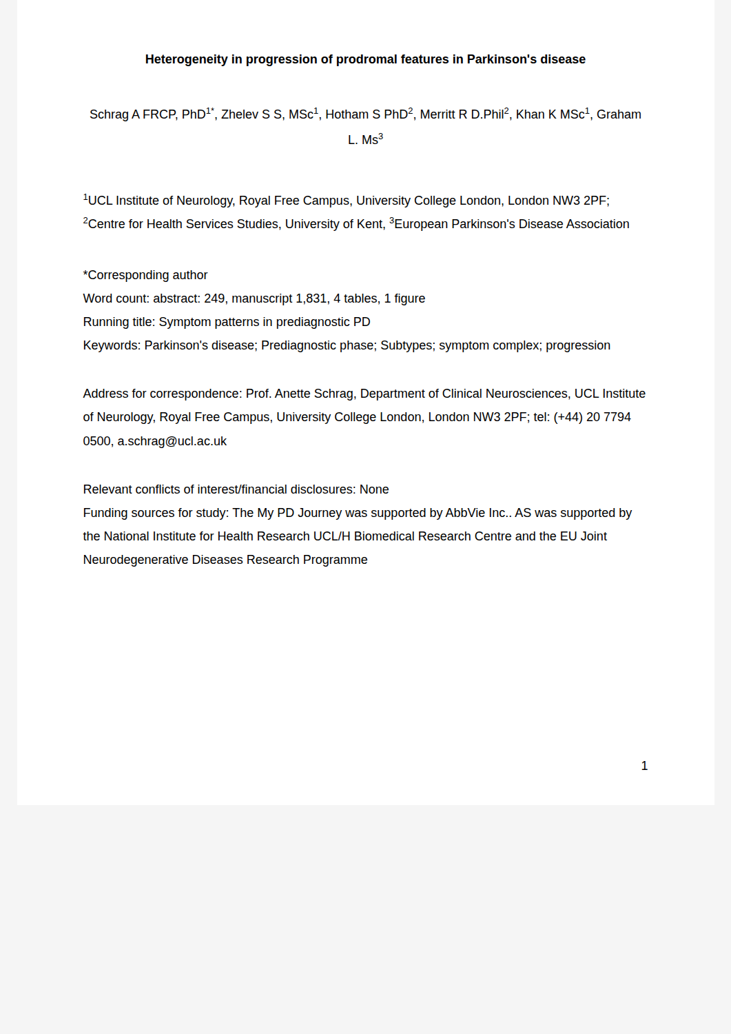Heterogeneity in progression of prodromal features in Parkinson's disease
Schrag A FRCP, PhD1*, Zhelev S S, MSc1, Hotham S PhD2, Merritt R D.Phil2, Khan K MSc1, Graham L. Ms3
1UCL Institute of Neurology, Royal Free Campus, University College London, London NW3 2PF; 2Centre for Health Services Studies, University of Kent, 3European Parkinson's Disease Association
*Corresponding author
Word count: abstract: 249, manuscript 1,831, 4 tables, 1 figure
Running title: Symptom patterns in prediagnostic PD
Keywords: Parkinson's disease; Prediagnostic phase; Subtypes; symptom complex; progression
Address for correspondence: Prof. Anette Schrag, Department of Clinical Neurosciences, UCL Institute of Neurology, Royal Free Campus, University College London, London NW3 2PF; tel: (+44) 20 7794 0500, a.schrag@ucl.ac.uk
Relevant conflicts of interest/financial disclosures: None
Funding sources for study: The My PD Journey was supported by AbbVie Inc.. AS was supported by the National Institute for Health Research UCL/H Biomedical Research Centre and the EU Joint Neurodegenerative Diseases Research Programme
1